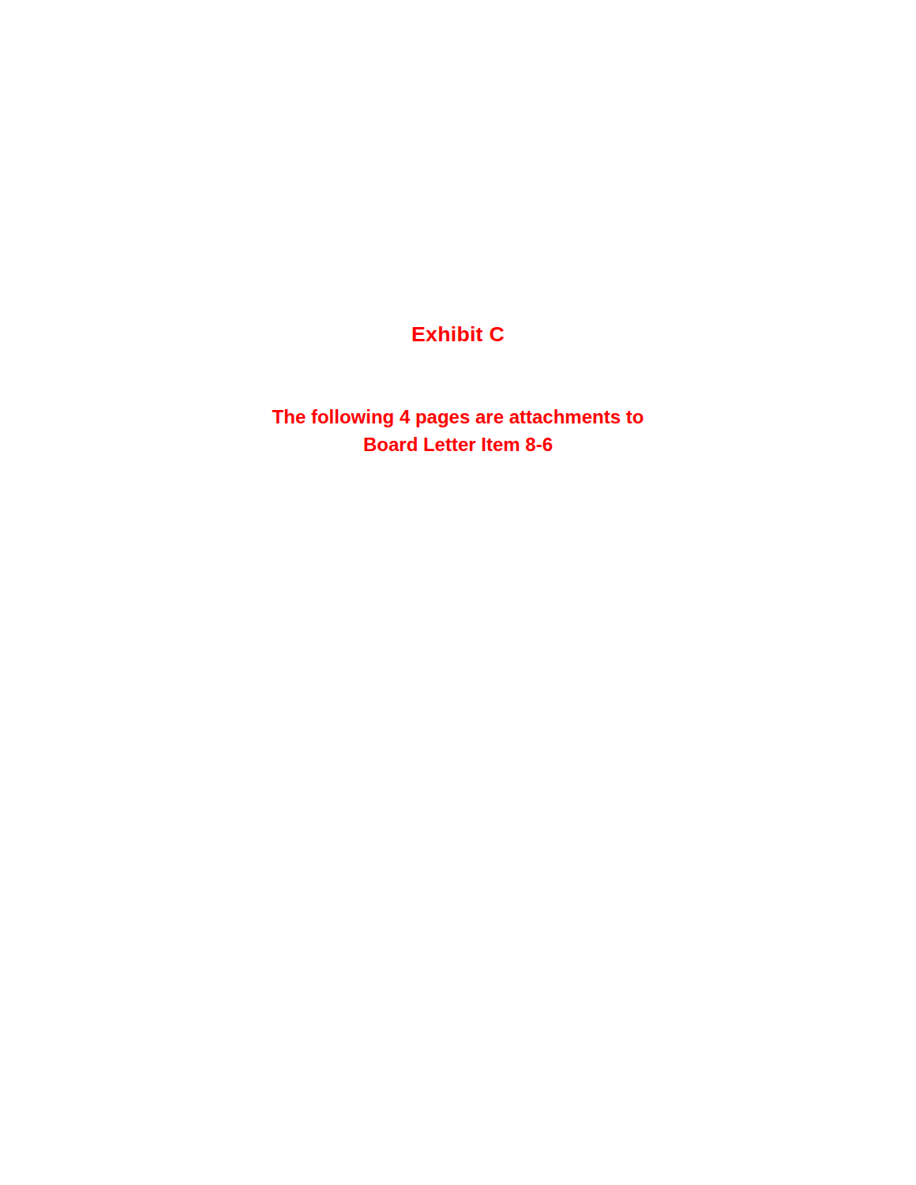Exhibit C
The following 4 pages are attachments to
Board Letter Item 8-6